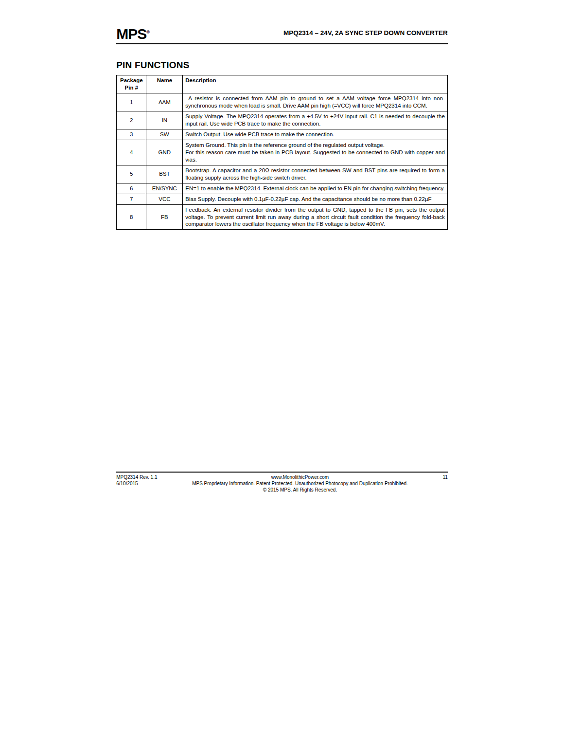MPS®
MPQ2314 – 24V, 2A SYNC STEP DOWN CONVERTER
PIN FUNCTIONS
| Package Pin # | Name | Description |
| --- | --- | --- |
| 1 | AAM | A resistor is connected from AAM pin to ground to set a AAM voltage force MPQ2314 into non-synchronous mode when load is small. Drive AAM pin high (=VCC) will force MPQ2314 into CCM. |
| 2 | IN | Supply Voltage. The MPQ2314 operates from a +4.5V to +24V input rail. C1 is needed to decouple the input rail. Use wide PCB trace to make the connection. |
| 3 | SW | Switch Output. Use wide PCB trace to make the connection. |
| 4 | GND | System Ground. This pin is the reference ground of the regulated output voltage. For this reason care must be taken in PCB layout. Suggested to be connected to GND with copper and vias. |
| 5 | BST | Bootstrap. A capacitor and a 20Ω resistor connected between SW and BST pins are required to form a floating supply across the high-side switch driver. |
| 6 | EN/SYNC | EN=1 to enable the MPQ2314. External clock can be applied to EN pin for changing switching frequency. |
| 7 | VCC | Bias Supply. Decouple with 0.1µF-0.22µF cap. And the capacitance should be no more than 0.22µF |
| 8 | FB | Feedback. An external resistor divider from the output to GND, tapped to the FB pin, sets the output voltage. To prevent current limit run away during a short circuit fault condition the frequency fold-back comparator lowers the oscillator frequency when the FB voltage is below 400mV. |
MPQ2314 Rev. 1.1
6/10/2015
www.MonolithicPower.com
MPS Proprietary Information. Patent Protected. Unauthorized Photocopy and Duplication Prohibited.
© 2015 MPS. All Rights Reserved.
11